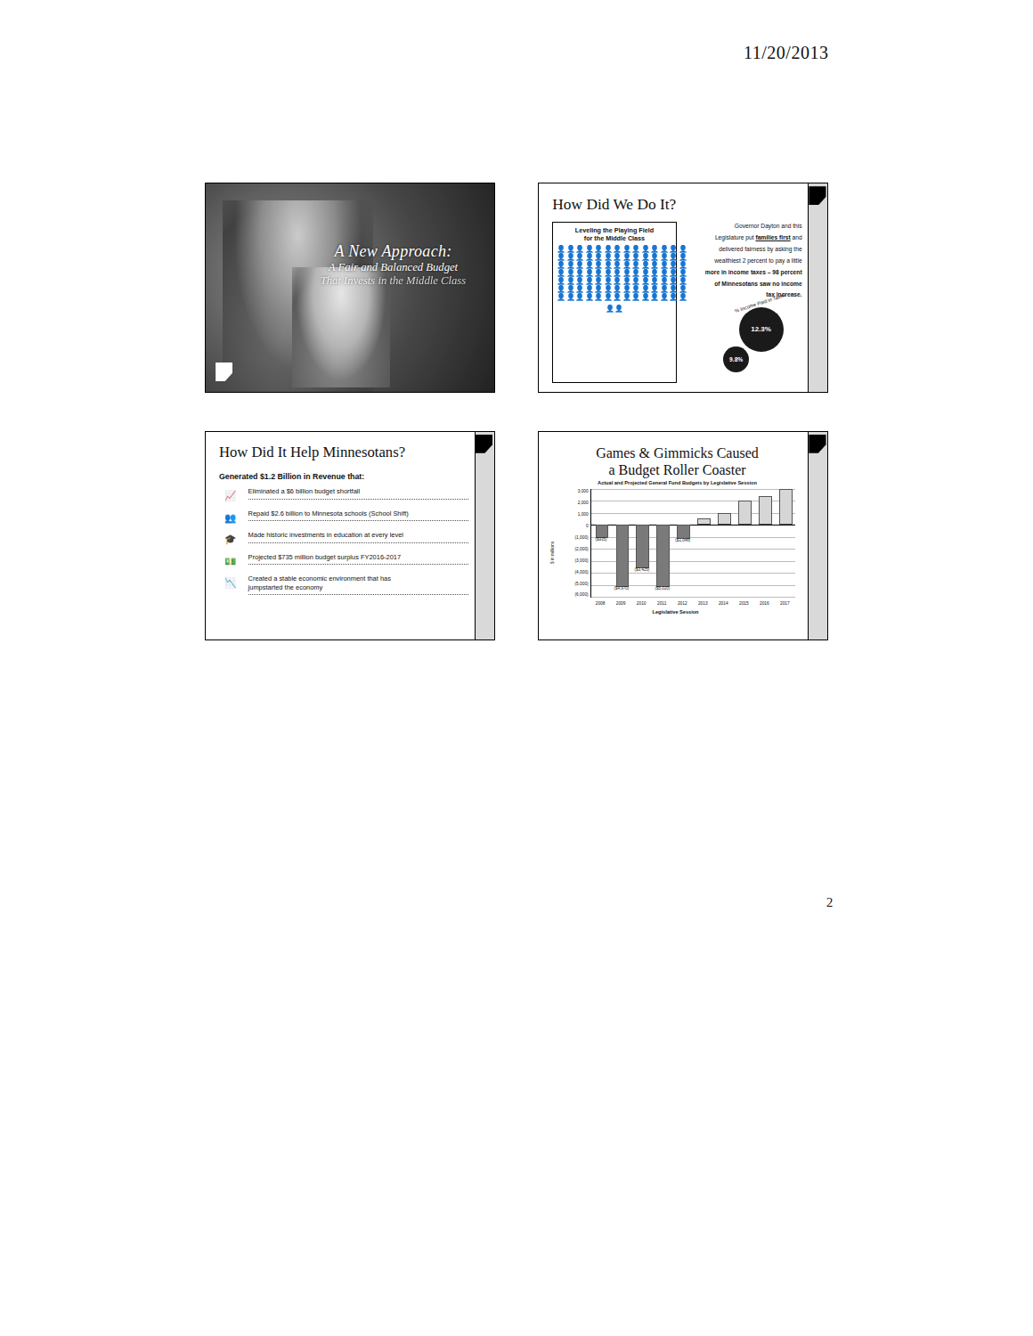11/20/2013
A New Approach:
A Fair and Balanced Budget
That Invests in the Middle Class
How Did We Do It?
Leveling the Playing Field
for the Middle Class
👤👤👤👤👤👤👤👤👤👤👤👤👤👤 👤👤👤👤👤👤👤👤👤👤👤👤👤👤 👤👤👤👤👤👤👤👤👤👤👤👤👤👤 👤👤👤👤👤👤👤👤👤👤👤👤👤👤 👤👤👤👤👤👤👤👤👤👤👤👤👤👤 👤👤👤👤👤👤👤👤👤👤👤👤👤👤 👤👤👤👤👤👤👤👤👤👤👤👤👤👤
👤👤
Governor Dayton and this
Legislature put families first and
delivered fairness by asking the
wealthiest 2 percent to pay a little
more in income taxes – 98 percent
of Minnesotans saw no income
tax increase.
% Income Paid in Taxes
12.3%
9.8%
How Did It Help Minnesotans?
Generated $1.2 Billion in Revenue that:
📈
Eliminated a $6 billion budget shortfall
👥
Repaid $2.6 billion to Minnesota schools (School Shift)
🎓
Made historic investments in education at every level
💵
Projected $735 million budget surplus FY2016-2017
📉
Created a stable economic environment that has jumpstarted the economy
Games & Gimmicks Caused
a Budget Roller Coaster
Actual and Projected General Fund Budgets by Legislative Session
$ in millions
3,000
2,000
1,000
0
(1,000)
(2,000)
(3,000)
(4,000)
(5,000)
(6,000)
($935)
($4,970)
($3,425)
($5,020)
($1,048)
2008200920102011201220132014201520162017
Legislative Session
2